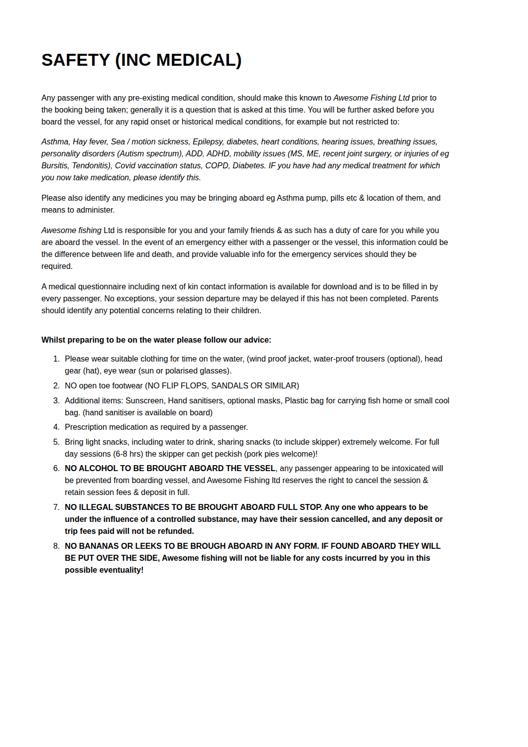SAFETY (INC MEDICAL)
Any passenger with any pre-existing medical condition, should make this known to Awesome Fishing Ltd prior to the booking being taken; generally it is a question that is asked at this time. You will be further asked before you board the vessel, for any rapid onset or historical medical conditions, for example but not restricted to:
Asthma, Hay fever, Sea / motion sickness, Epilepsy, diabetes, heart conditions, hearing issues, breathing issues, personality disorders (Autism spectrum), ADD, ADHD, mobility issues (MS, ME, recent joint surgery, or injuries of eg Bursitis, Tendonitis), Covid vaccination status, COPD, Diabetes. IF you have had any medical treatment for which you now take medication, please identify this.
Please also identify any medicines you may be bringing aboard eg Asthma pump, pills etc & location of them, and means to administer.
Awesome fishing Ltd is responsible for you and your family friends & as such has a duty of care for you while you are aboard the vessel. In the event of an emergency either with a passenger or the vessel, this information could be the difference between life and death, and provide valuable info for the emergency services should they be required.
A medical questionnaire including next of kin contact information is available for download and is to be filled in by every passenger. No exceptions, your session departure may be delayed if this has not been completed. Parents should identify any potential concerns relating to their children.
Whilst preparing to be on the water please follow our advice:
Please wear suitable clothing for time on the water, (wind proof jacket, water-proof trousers (optional), head gear (hat), eye wear (sun or polarised glasses).
NO open toe footwear (NO FLIP FLOPS, SANDALS OR SIMILAR)
Additional items: Sunscreen, Hand sanitisers, optional masks, Plastic bag for carrying fish home or small cool bag. (hand sanitiser is available on board)
Prescription medication as required by a passenger.
Bring light snacks, including water to drink, sharing snacks (to include skipper) extremely welcome. For full day sessions (6-8 hrs) the skipper can get peckish (pork pies welcome)!
NO ALCOHOL TO BE BROUGHT ABOARD THE VESSEL, any passenger appearing to be intoxicated will be prevented from boarding vessel, and Awesome Fishing ltd reserves the right to cancel the session & retain session fees & deposit in full.
NO ILLEGAL SUBSTANCES TO BE BROUGHT ABOARD FULL STOP. Any one who appears to be under the influence of a controlled substance, may have their session cancelled, and any deposit or trip fees paid will not be refunded.
NO BANANAS OR LEEKS TO BE BROUGH ABOARD IN ANY FORM. IF FOUND ABOARD THEY WILL BE PUT OVER THE SIDE, Awesome fishing will not be liable for any costs incurred by you in this possible eventuality!